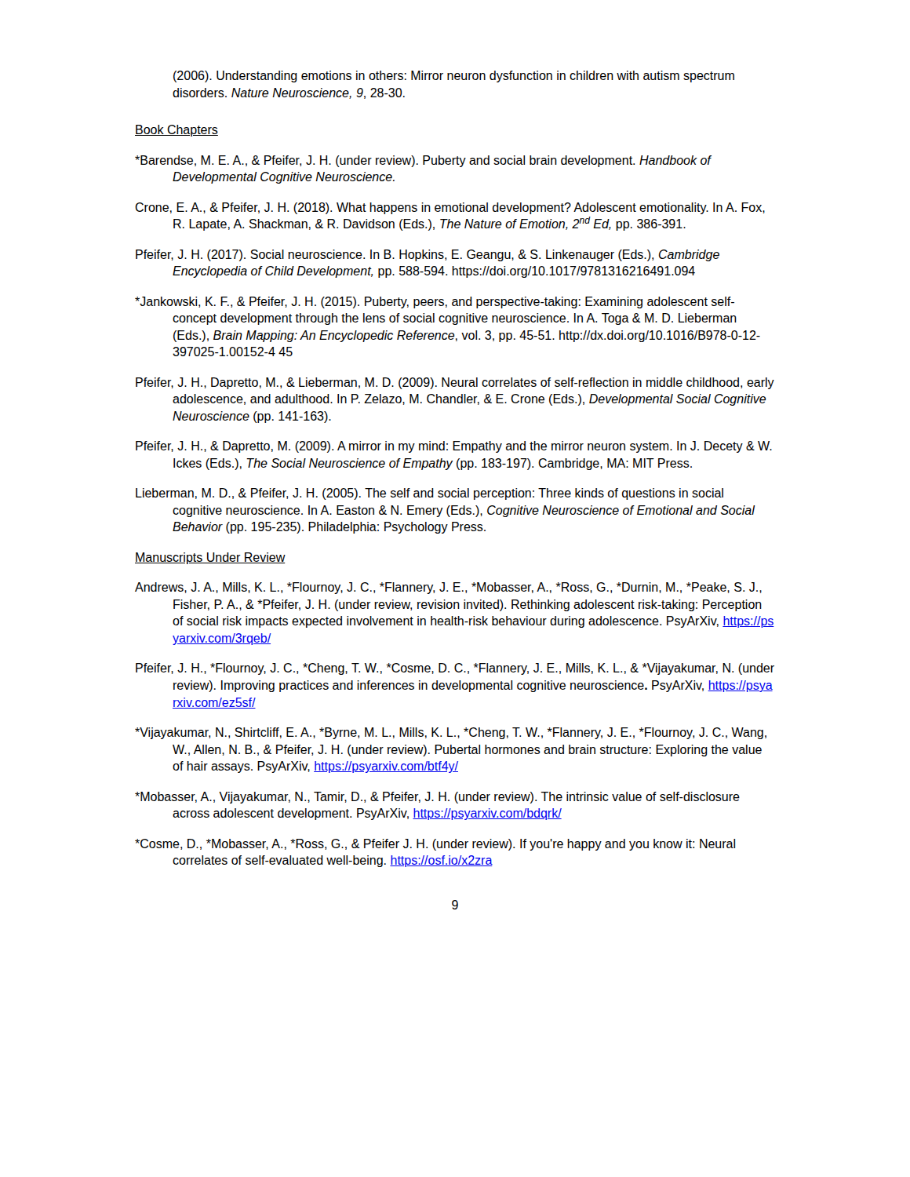(2006). Understanding emotions in others: Mirror neuron dysfunction in children with autism spectrum disorders. Nature Neuroscience, 9, 28-30.
Book Chapters
*Barendse, M. E. A., & Pfeifer, J. H. (under review). Puberty and social brain development. Handbook of Developmental Cognitive Neuroscience.
Crone, E. A., & Pfeifer, J. H. (2018). What happens in emotional development? Adolescent emotionality. In A. Fox, R. Lapate, A. Shackman, & R. Davidson (Eds.), The Nature of Emotion, 2nd Ed, pp. 386-391.
Pfeifer, J. H. (2017). Social neuroscience. In B. Hopkins, E. Geangu, & S. Linkenauger (Eds.), Cambridge Encyclopedia of Child Development, pp. 588-594. https://doi.org/10.1017/9781316216491.094
*Jankowski, K. F., & Pfeifer, J. H. (2015). Puberty, peers, and perspective-taking: Examining adolescent self-concept development through the lens of social cognitive neuroscience. In A. Toga & M. D. Lieberman (Eds.), Brain Mapping: An Encyclopedic Reference, vol. 3, pp. 45-51. http://dx.doi.org/10.1016/B978-0-12-397025-1.00152-4 45
Pfeifer, J. H., Dapretto, M., & Lieberman, M. D. (2009). Neural correlates of self-reflection in middle childhood, early adolescence, and adulthood. In P. Zelazo, M. Chandler, & E. Crone (Eds.), Developmental Social Cognitive Neuroscience (pp. 141-163).
Pfeifer, J. H., & Dapretto, M. (2009). A mirror in my mind: Empathy and the mirror neuron system. In J. Decety & W. Ickes (Eds.), The Social Neuroscience of Empathy (pp. 183-197). Cambridge, MA: MIT Press.
Lieberman, M. D., & Pfeifer, J. H. (2005). The self and social perception: Three kinds of questions in social cognitive neuroscience. In A. Easton & N. Emery (Eds.), Cognitive Neuroscience of Emotional and Social Behavior (pp. 195-235). Philadelphia: Psychology Press.
Manuscripts Under Review
Andrews, J. A., Mills, K. L., *Flournoy, J. C., *Flannery, J. E., *Mobasser, A., *Ross, G., *Durnin, M., *Peake, S. J., Fisher, P. A., & *Pfeifer, J. H. (under review, revision invited). Rethinking adolescent risk-taking: Perception of social risk impacts expected involvement in health-risk behaviour during adolescence. PsyArXiv, https://psyarxiv.com/3rqeb/
Pfeifer, J. H., *Flournoy, J. C., *Cheng, T. W., *Cosme, D. C., *Flannery, J. E., Mills, K. L., & *Vijayakumar, N. (under review). Improving practices and inferences in developmental cognitive neuroscience. PsyArXiv, https://psyarxiv.com/ez5sf/
*Vijayakumar, N., Shirtcliff, E. A., *Byrne, M. L., Mills, K. L., *Cheng, T. W., *Flannery, J. E., *Flournoy, J. C., Wang, W., Allen, N. B., & Pfeifer, J. H. (under review). Pubertal hormones and brain structure: Exploring the value of hair assays. PsyArXiv, https://psyarxiv.com/btf4y/
*Mobasser, A., Vijayakumar, N., Tamir, D., & Pfeifer, J. H. (under review). The intrinsic value of self-disclosure across adolescent development. PsyArXiv, https://psyarxiv.com/bdqrk/
*Cosme, D., *Mobasser, A., *Ross, G., & Pfeifer J. H. (under review). If you're happy and you know it: Neural correlates of self-evaluated well-being. https://osf.io/x2zra
9